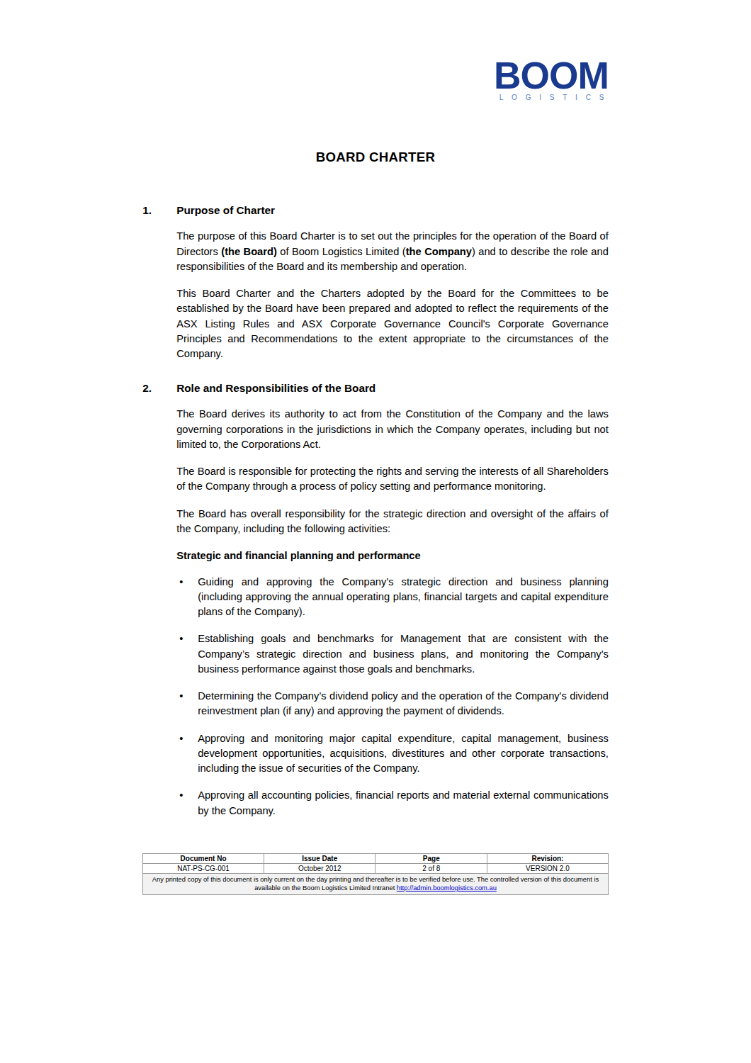BOOM
L O G I S T I C S
BOARD CHARTER
1.
Purpose of Charter
The purpose of this Board Charter is to set out the principles for the operation of the Board of Directors (the Board) of Boom Logistics Limited (the Company) and to describe the role and responsibilities of the Board and its membership and operation.
This Board Charter and the Charters adopted by the Board for the Committees to be established by the Board have been prepared and adopted to reflect the requirements of the ASX Listing Rules and ASX Corporate Governance Council's Corporate Governance Principles and Recommendations to the extent appropriate to the circumstances of the Company.
2.
Role and Responsibilities of the Board
The Board derives its authority to act from the Constitution of the Company and the laws governing corporations in the jurisdictions in which the Company operates, including but not limited to, the Corporations Act.
The Board is responsible for protecting the rights and serving the interests of all Shareholders of the Company through a process of policy setting and performance monitoring.
The Board has overall responsibility for the strategic direction and oversight of the affairs of the Company, including the following activities:
Strategic and financial planning and performance
Guiding and approving the Company’s strategic direction and business planning (including approving the annual operating plans, financial targets and capital expenditure plans of the Company).
Establishing goals and benchmarks for Management that are consistent with the Company’s strategic direction and business plans, and monitoring the Company's business performance against those goals and benchmarks.
Determining the Company’s dividend policy and the operation of the Company's dividend reinvestment plan (if any) and approving the payment of dividends.
Approving and monitoring major capital expenditure, capital management, business development opportunities, acquisitions, divestitures and other corporate transactions, including the issue of securities of the Company.
Approving all accounting policies, financial reports and material external communications by the Company.
| Document No | Issue Date | Page | Revision: |
| NAT-PS-CG-001 | October 2012 | 2 of 8 | VERSION 2.0 |
Any printed copy of this document is only current on the day printing and thereafter is to be verified before use. The controlled version of this document is available on the Boom Logistics Limited Intranet http://admin.boomlogistics.com.au